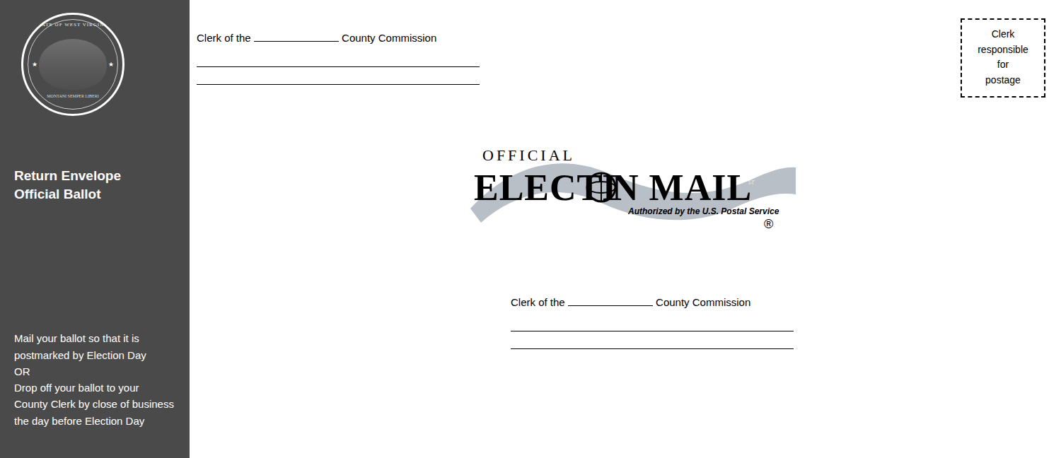STATE OF WEST VIRGINIA
MONTANI SEMPER LIBERI
★ ★
Return Envelope
Official Ballot
Mail your ballot so that it is postmarked by Election Day
OR
Drop off your ballot to your County Clerk by close of business the day before Election Day
Clerk of the County Commission
Clerk
responsible
for
postage
☆ ☆ ☆ ☆ ☆ ☆ ☆ ☆ ☆ ☆ ☆ ☆ ☆ ☆ ☆ ☆ ☆ ☆ OFFICIAL ELECTI N MAIL Authorized by the U.S. Postal Service ®
Clerk of the County Commission